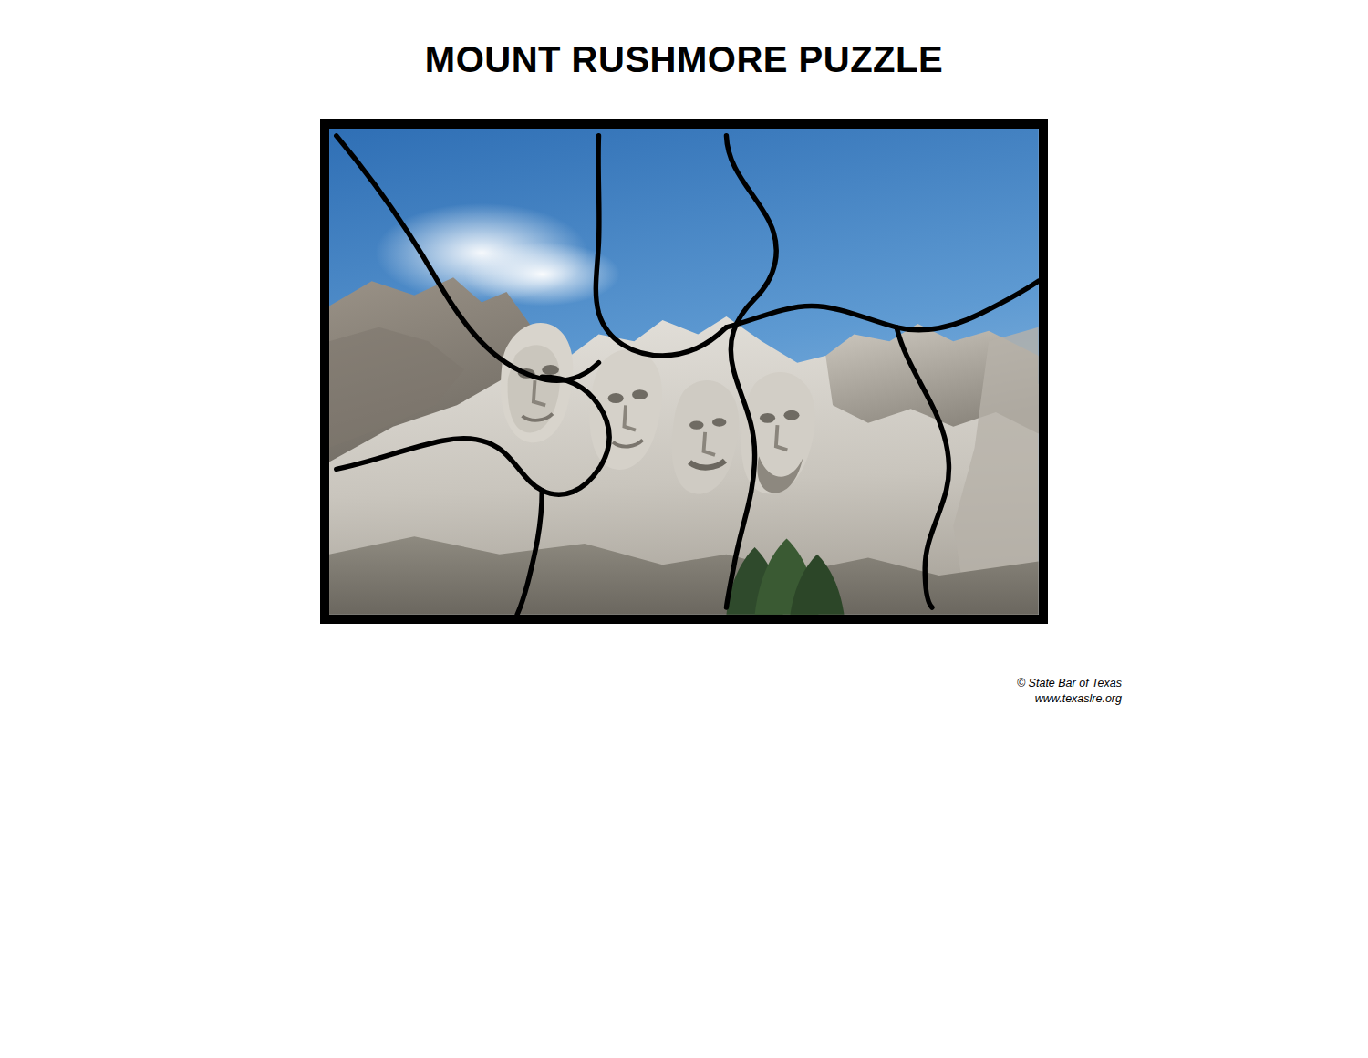MOUNT RUSHMORE PUZZLE
© State Bar of Texas www.texaslre.org